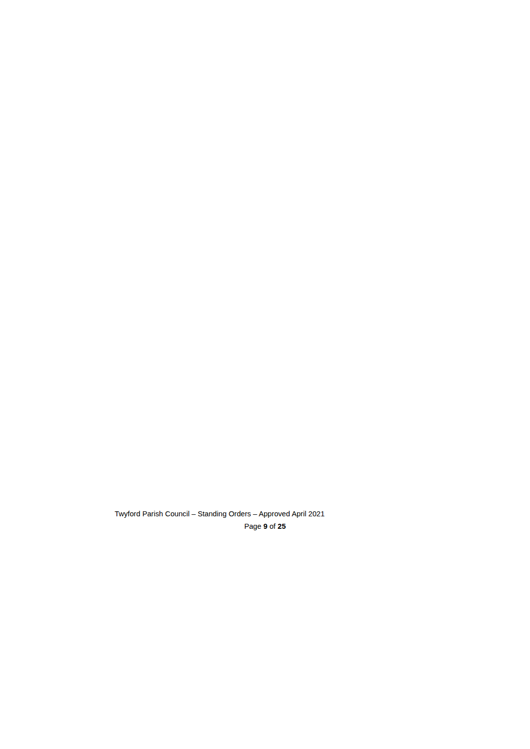Twyford Parish Council – Standing Orders – Approved April 2021
Page 9 of 25